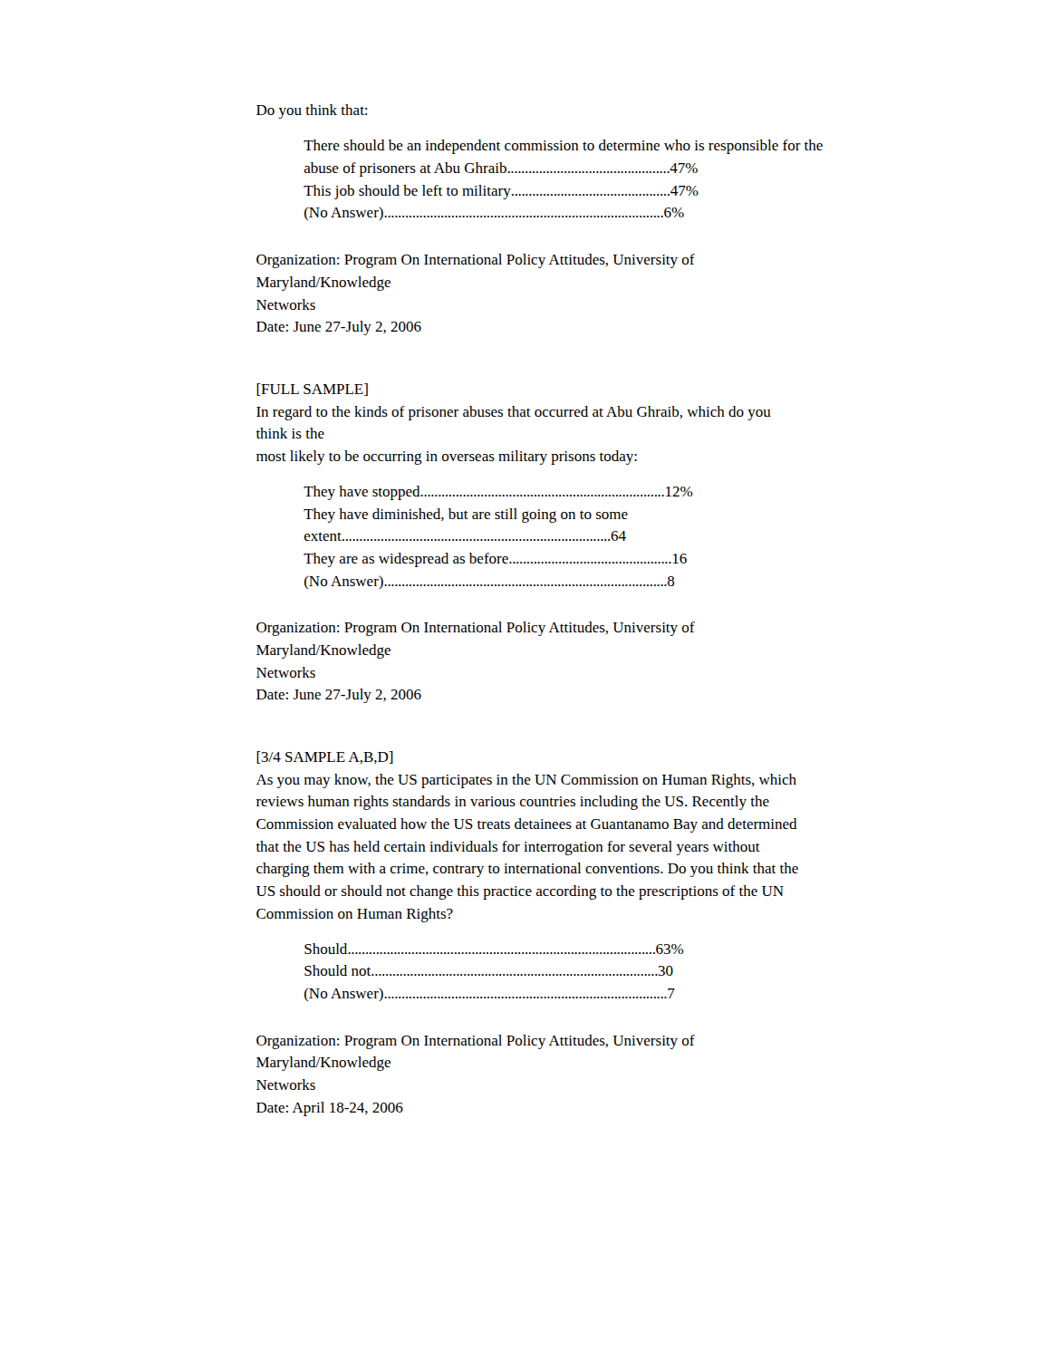Do you think that:
There should be an independent commission to determine who is responsible for the
abuse of prisoners at Abu Ghraib.............................................. 47%
This job should be left to military............................................. 47%
(No Answer)............................................................................... 6%
Organization: Program On International Policy Attitudes, University of Maryland/Knowledge
Networks
Date: June 27-July 2, 2006
[FULL SAMPLE]
In regard to the kinds of prisoner abuses that occurred at Abu Ghraib, which do you think is the
most likely to be occurring in overseas military prisons today:
They have stopped..................................................................... 12%
They have diminished, but are still going on to some
extent............................................................................ 64
They are as widespread as before.............................................. 16
(No Answer)................................................................................ 8
Organization: Program On International Policy Attitudes, University of Maryland/Knowledge
Networks
Date: June 27-July 2, 2006
[3/4 SAMPLE A,B,D]
As you may know, the US participates in the UN Commission on Human Rights, which reviews human rights standards in various countries including the US. Recently the Commission evaluated how the US treats detainees at Guantanamo Bay and determined that the US has held certain individuals for interrogation for several years without charging them with a crime, contrary to international conventions. Do you think that the US should or should not change this practice according to the prescriptions of the UN Commission on Human Rights?
Should....................................................................................... 63%
Should not................................................................................. 30
(No Answer)................................................................................ 7
Organization: Program On International Policy Attitudes, University of Maryland/Knowledge
Networks
Date: April 18-24, 2006